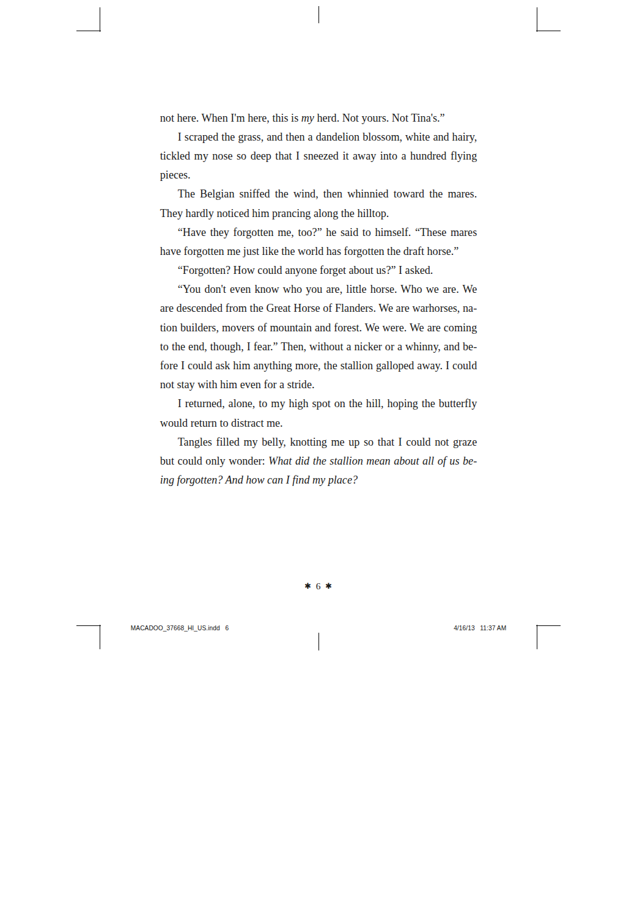not here. When I'm here, this is my herd. Not yours. Not Tina's.”
I scraped the grass, and then a dandelion blossom, white and hairy, tickled my nose so deep that I sneezed it away into a hundred flying pieces.
The Belgian sniffed the wind, then whinnied toward the mares. They hardly noticed him prancing along the hilltop.
“Have they forgotten me, too?” he said to himself. “These mares have forgotten me just like the world has forgotten the draft horse.”
“Forgotten? How could anyone forget about us?” I asked.
“You don't even know who you are, little horse. Who we are. We are descended from the Great Horse of Flanders. We are warhorses, nation builders, movers of mountain and forest. We were. We are coming to the end, though, I fear.” Then, without a nicker or a whinny, and before I could ask him anything more, the stallion galloped away. I could not stay with him even for a stride.
I returned, alone, to my high spot on the hill, hoping the butterfly would return to distract me.
Tangles filled my belly, knotting me up so that I could not graze but could only wonder: What did the stallion mean about all of us being forgotten? And how can I find my place?
✱6✱
MACADOO_37668_HI_US.indd 6 4/16/13 11:37 AM